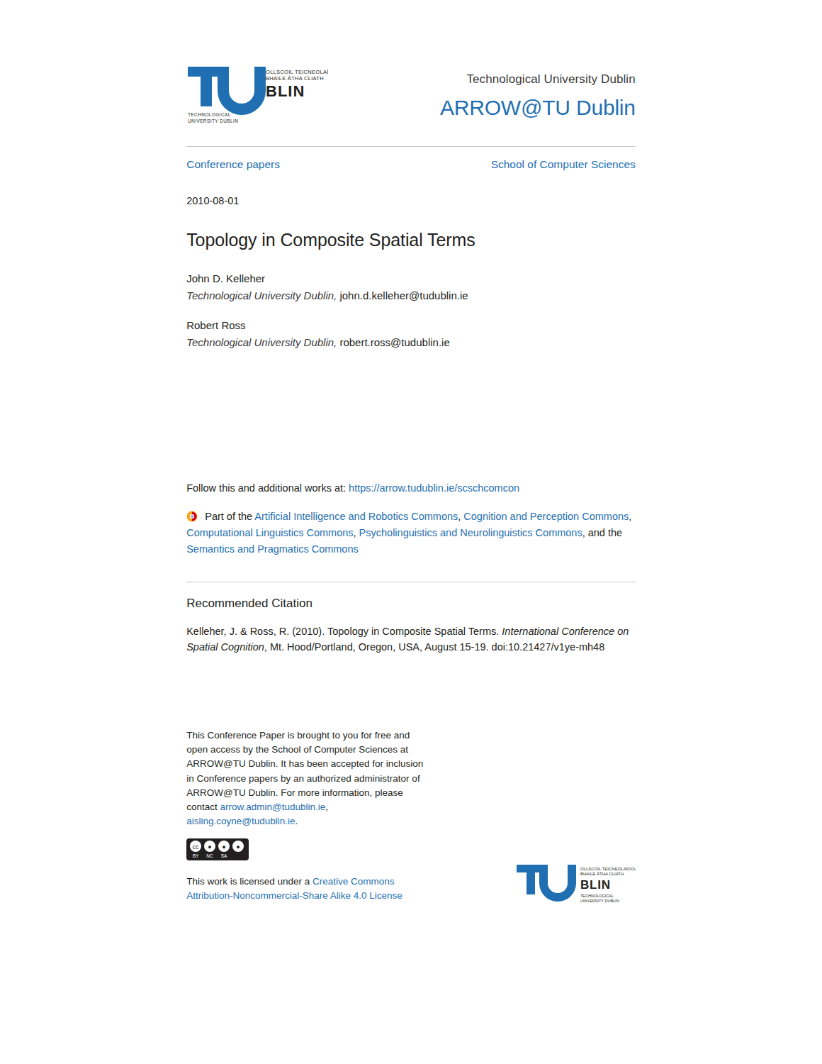OLLSCOIL TEICNEOLAÍOCHTA BHAILE ÁTHA CLIATH BLIN TECHNOLOGICAL UNIVERSITY DUBLIN
Technological University Dublin
ARROW@TU Dublin
Conference papers
School of Computer Sciences
2010-08-01
Topology in Composite Spatial Terms
John D. Kelleher Technological University Dublin, john.d.kelleher@tudublin.ie
Robert Ross Technological University Dublin, robert.ross@tudublin.ie
Follow this and additional works at: https://arrow.tudublin.ie/scschcomcon
Part of the Artificial Intelligence and Robotics Commons, Cognition and Perception Commons, Computational Linguistics Commons, Psycholinguistics and Neurolinguistics Commons, and the Semantics and Pragmatics Commons
Recommended Citation
Kelleher, J. & Ross, R. (2010). Topology in Composite Spatial Terms. International Conference on Spatial Cognition, Mt. Hood/Portland, Oregon, USA, August 15-19. doi:10.21427/v1ye-mh48
This Conference Paper is brought to you for free and open access by the School of Computer Sciences at ARROW@TU Dublin. It has been accepted for inclusion in Conference papers by an authorized administrator of ARROW@TU Dublin. For more information, please contact arrow.admin@tudublin.ie, aisling.coyne@tudublin.ie.
cc ● ● ● BY NC SA
This work is licensed under a Creative Commons Attribution-Noncommercial-Share Alike 4.0 License
OLLSCOIL TEICNEOLAÍOCHTA BHAILE ÁTHA CLIATH BLIN TECHNOLOGICAL UNIVERSITY DUBLIN